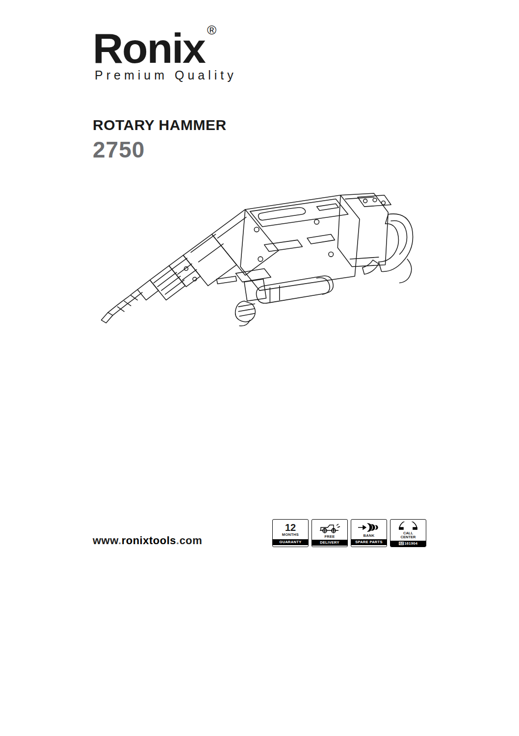Ronix®
Premium Quality
ROTARY HAMMER
2750
www. ronixtools. com
12 MONTHS
GUARANTY
FREE
DELIVERY
BANK
SPARE PARTS
CALL
CENTER
02161904